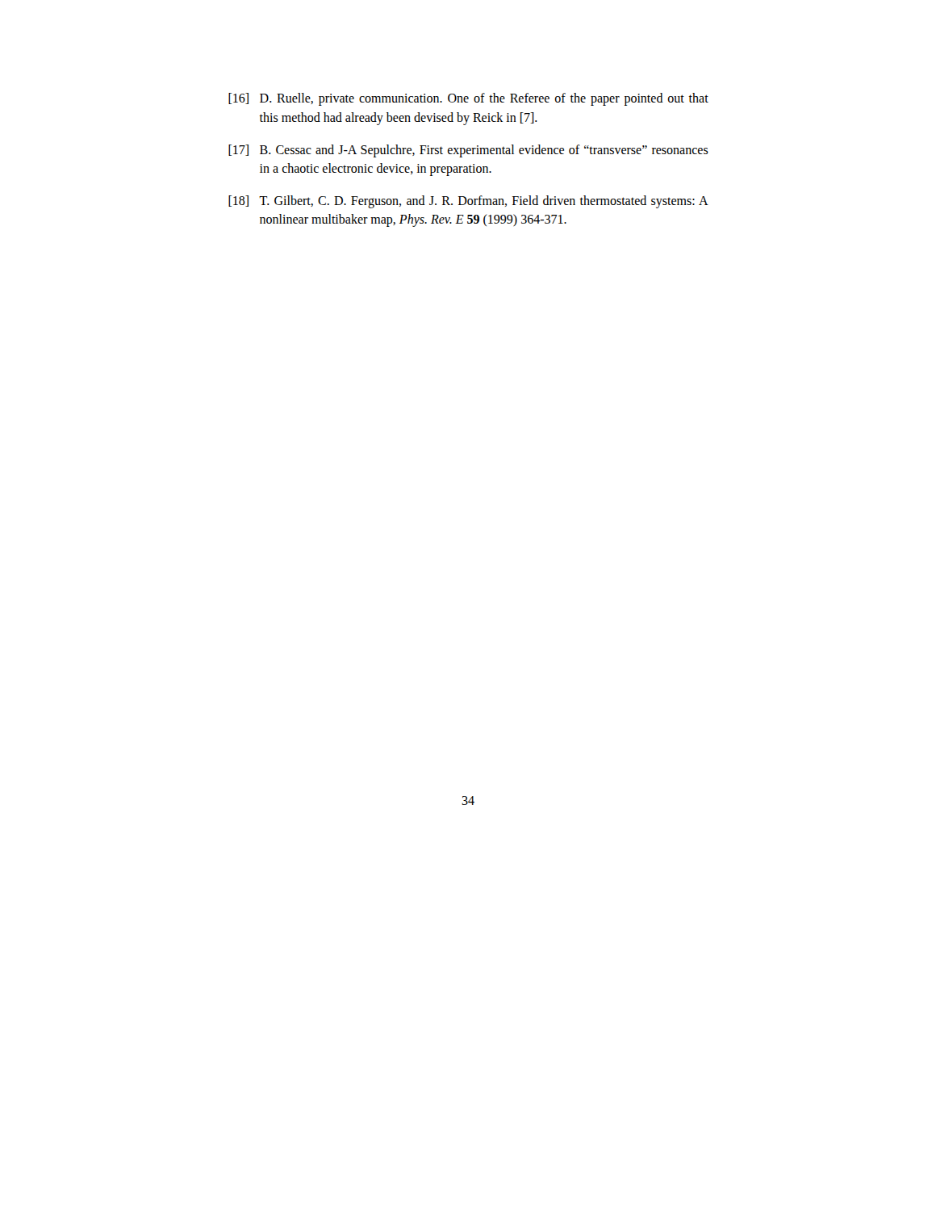[16] D. Ruelle, private communication. One of the Referee of the paper pointed out that this method had already been devised by Reick in [7].
[17] B. Cessac and J-A Sepulchre, First experimental evidence of “transverse” resonances in a chaotic electronic device, in preparation.
[18] T. Gilbert, C. D. Ferguson, and J. R. Dorfman, Field driven thermostated systems: A nonlinear multibaker map, Phys. Rev. E 59 (1999) 364-371.
34